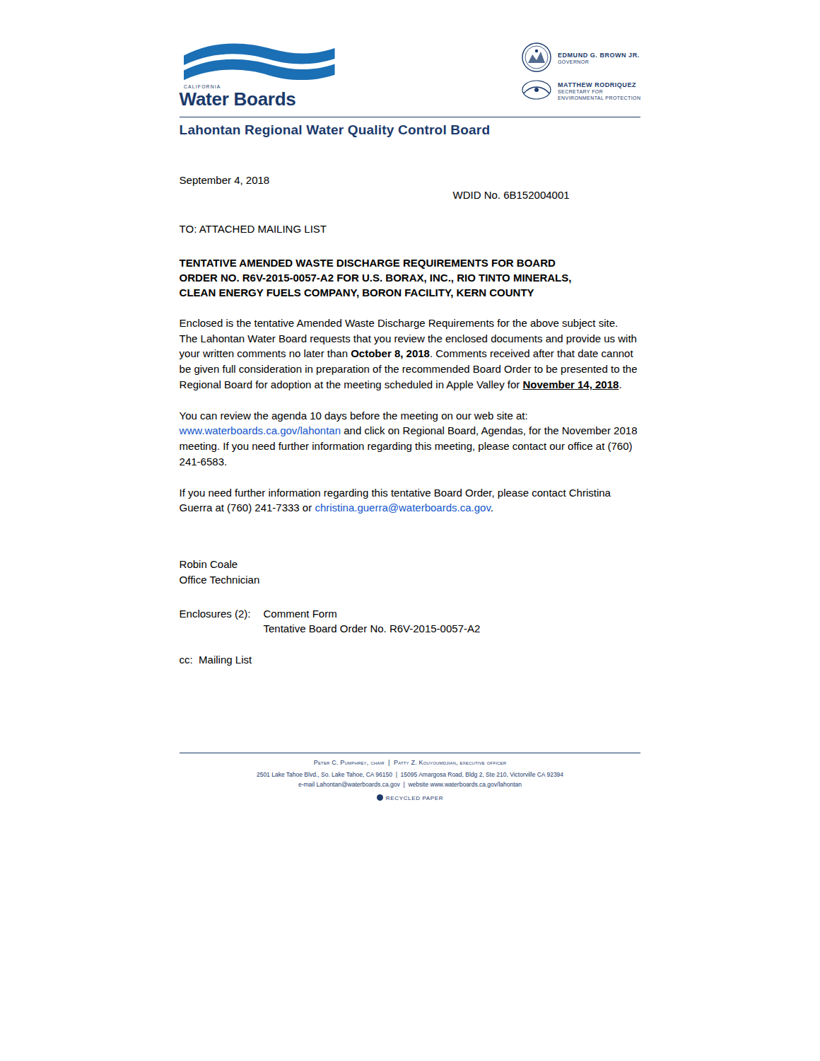CALIFORNIA
Water Boards
EDMUND G. BROWN JR.
GOVERNOR
MATTHEW RODRIQUEZ
SECRETARY FOR
ENVIRONMENTAL PROTECTION
Lahontan Regional Water Quality Control Board
September 4, 2018
WDID No. 6B152004001
TO: ATTACHED MAILING LIST
Tentative Amended Waste Discharge Requirements for Board
Order No. R6V-2015-0057-A2 for U.S. Borax, Inc., Rio Tinto Minerals,
Clean Energy Fuels Company, Boron Facility, Kern County
Enclosed is the tentative Amended Waste Discharge Requirements for the above subject site. The Lahontan Water Board requests that you review the enclosed documents and provide us with your written comments no later than October 8, 2018. Comments received after that date cannot be given full consideration in preparation of the recommended Board Order to be presented to the Regional Board for adoption at the meeting scheduled in Apple Valley for November 14, 2018.
You can review the agenda 10 days before the meeting on our web site at: www.waterboards.ca.gov/lahontan and click on Regional Board, Agendas, for the November 2018 meeting. If you need further information regarding this meeting, please contact our office at (760) 241-6583.
If you need further information regarding this tentative Board Order, please contact Christina Guerra at (760) 241-7333 or christina.guerra@waterboards.ca.gov.
Robin Coale
Office Technician
| Enclosures (2): | Comment Form |
| | Tentative Board Order No. R6V-2015-0057-A2 |
cc: Mailing List
Peter C. Pumphrey, chair | Patty Z. Kouyoumdjian, executive officer
2501 Lake Tahoe Blvd., So. Lake Tahoe, CA 96150 | 15095 Amargosa Road, Bldg 2, Ste 210, Victorville CA 92394
e-mail Lahontan@waterboards.ca.gov | website www.waterboards.ca.gov/lahontan
RECYCLED PAPER